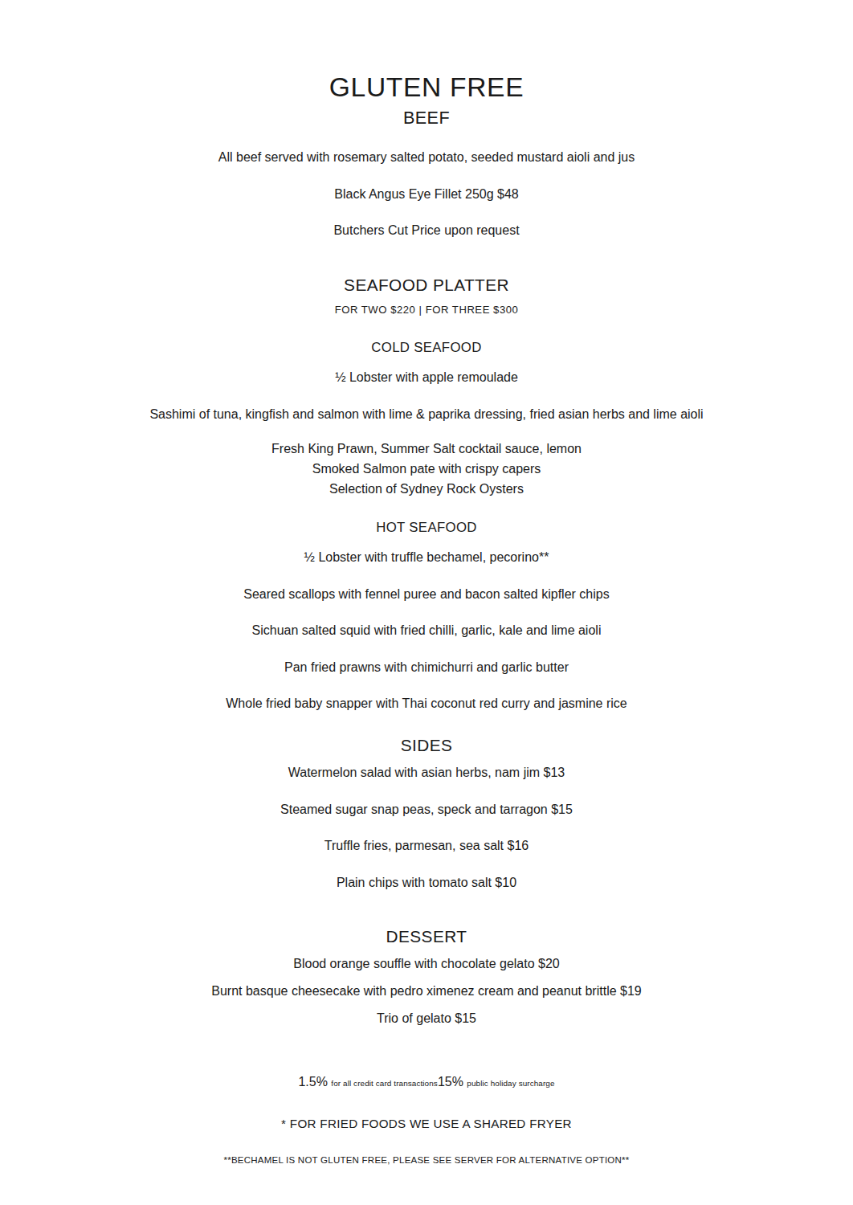GLUTEN FREE
BEEF
All beef served with rosemary salted potato, seeded mustard aioli and jus
Black Angus Eye Fillet 250g $48
Butchers Cut Price upon request
SEAFOOD PLATTER
FOR TWO $220 | FOR THREE $300
COLD SEAFOOD
½ Lobster with apple remoulade
Sashimi of tuna, kingfish and salmon with lime & paprika dressing, fried asian herbs and lime aioli
Fresh King Prawn, Summer Salt cocktail sauce, lemon
Smoked Salmon pate with crispy capers
Selection of Sydney Rock Oysters
HOT SEAFOOD
½ Lobster with truffle bechamel, pecorino**
Seared scallops with fennel puree and bacon salted kipfler chips
Sichuan salted squid with fried chilli, garlic, kale and lime aioli
Pan fried prawns with chimichurri and garlic butter
Whole fried baby snapper with Thai coconut red curry and jasmine rice
SIDES
Watermelon salad with asian herbs, nam jim $13
Steamed sugar snap peas, speck and tarragon $15
Truffle fries, parmesan, sea salt $16
Plain chips with tomato salt $10
DESSERT
Blood orange souffle with chocolate gelato $20
Burnt basque cheesecake with pedro ximenez cream and peanut brittle $19
Trio of gelato $15
1.5% for all credit card transactions15% public holiday surcharge
* FOR FRIED FOODS WE USE A SHARED FRYER
**BECHAMEL IS NOT GLUTEN FREE, PLEASE SEE SERVER FOR ALTERNATIVE OPTION**